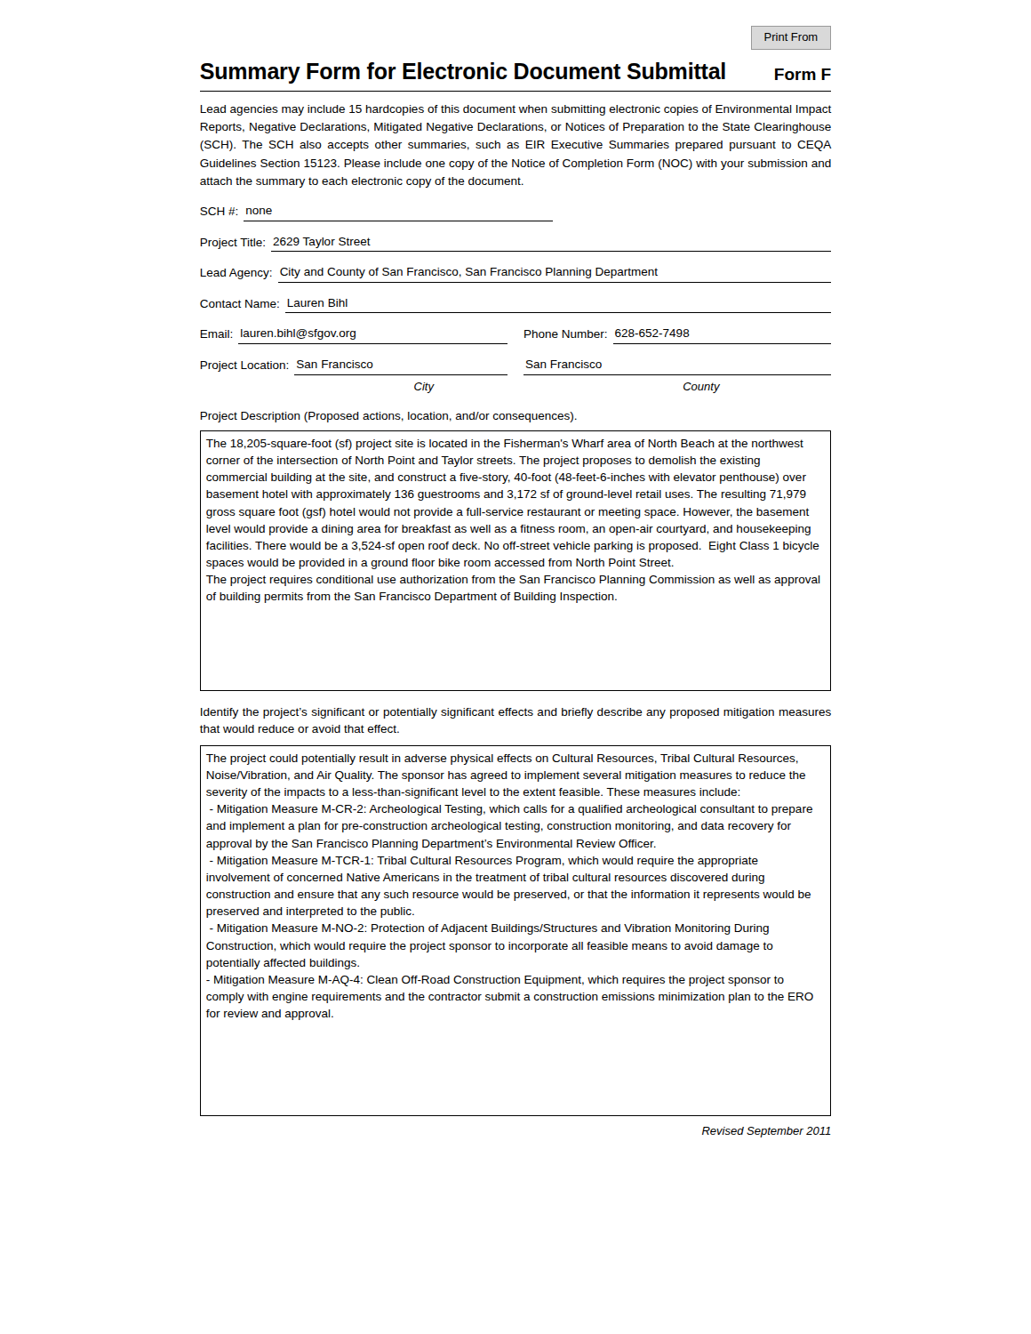Print From
Summary Form for Electronic Document Submittal
Form F
Lead agencies may include 15 hardcopies of this document when submitting electronic copies of Environmental Impact Reports, Negative Declarations, Mitigated Negative Declarations, or Notices of Preparation to the State Clearinghouse (SCH). The SCH also accepts other summaries, such as EIR Executive Summaries prepared pursuant to CEQA Guidelines Section 15123. Please include one copy of the Notice of Completion Form (NOC) with your submission and attach the summary to each electronic copy of the document.
SCH #: none
Project Title: 2629 Taylor Street
Lead Agency: City and County of San Francisco, San Francisco Planning Department
Contact Name: Lauren Bihl
Email: lauren.bihl@sfgov.org
Phone Number: 628-652-7498
Project Location: San Francisco
San Francisco
City
County
Project Description (Proposed actions, location, and/or consequences).
The 18,205-square-foot (sf) project site is located in the Fisherman's Wharf area of North Beach at the northwest corner of the intersection of North Point and Taylor streets. The project proposes to demolish the existing commercial building at the site, and construct a five-story, 40-foot (48-feet-6-inches with elevator penthouse) over basement hotel with approximately 136 guestrooms and 3,172 sf of ground-level retail uses. The resulting 71,979 gross square foot (gsf) hotel would not provide a full-service restaurant or meeting space. However, the basement level would provide a dining area for breakfast as well as a fitness room, an open-air courtyard, and housekeeping facilities. There would be a 3,524-sf open roof deck. No off-street vehicle parking is proposed. Eight Class 1 bicycle spaces would be provided in a ground floor bike room accessed from North Point Street.
The project requires conditional use authorization from the San Francisco Planning Commission as well as approval of building permits from the San Francisco Department of Building Inspection.
Identify the project’s significant or potentially significant effects and briefly describe any proposed mitigation measures that would reduce or avoid that effect.
The project could potentially result in adverse physical effects on Cultural Resources, Tribal Cultural Resources, Noise/Vibration, and Air Quality. The sponsor has agreed to implement several mitigation measures to reduce the severity of the impacts to a less-than-significant level to the extent feasible. These measures include:
- Mitigation Measure M-CR-2: Archeological Testing, which calls for a qualified archeological consultant to prepare and implement a plan for pre-construction archeological testing, construction monitoring, and data recovery for approval by the San Francisco Planning Department’s Environmental Review Officer.
- Mitigation Measure M-TCR-1: Tribal Cultural Resources Program, which would require the appropriate involvement of concerned Native Americans in the treatment of tribal cultural resources discovered during construction and ensure that any such resource would be preserved, or that the information it represents would be preserved and interpreted to the public.
- Mitigation Measure M-NO-2: Protection of Adjacent Buildings/Structures and Vibration Monitoring During Construction, which would require the project sponsor to incorporate all feasible means to avoid damage to potentially affected buildings.
- Mitigation Measure M-AQ-4: Clean Off-Road Construction Equipment, which requires the project sponsor to comply with engine requirements and the contractor submit a construction emissions minimization plan to the ERO for review and approval.
Revised September 2011